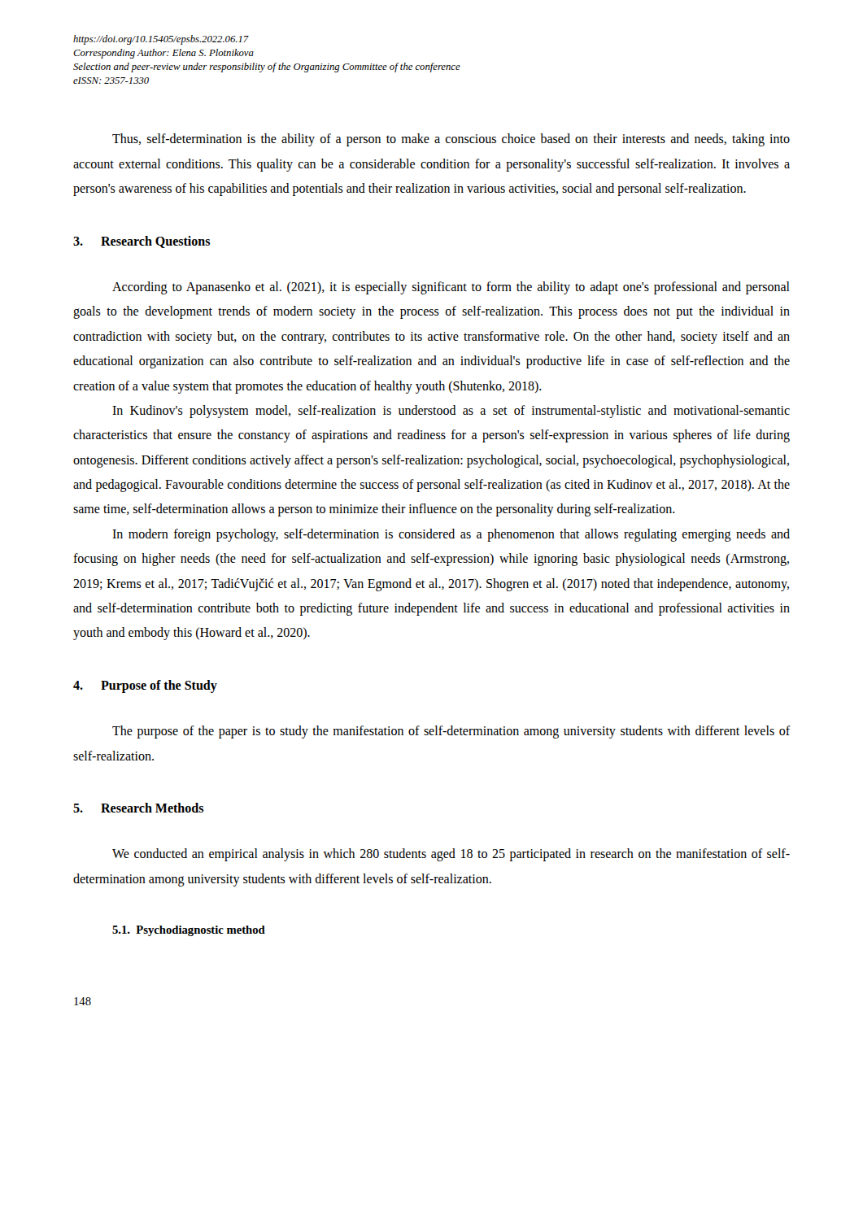https://doi.org/10.15405/epsbs.2022.06.17
Corresponding Author: Elena S. Plotnikova
Selection and peer-review under responsibility of the Organizing Committee of the conference
eISSN: 2357-1330
Thus, self-determination is the ability of a person to make a conscious choice based on their interests and needs, taking into account external conditions. This quality can be a considerable condition for a personality's successful self-realization. It involves a person's awareness of his capabilities and potentials and their realization in various activities, social and personal self-realization.
3. Research Questions
According to Apanasenko et al. (2021), it is especially significant to form the ability to adapt one's professional and personal goals to the development trends of modern society in the process of self-realization. This process does not put the individual in contradiction with society but, on the contrary, contributes to its active transformative role. On the other hand, society itself and an educational organization can also contribute to self-realization and an individual's productive life in case of self-reflection and the creation of a value system that promotes the education of healthy youth (Shutenko, 2018).
In Kudinov's polysystem model, self-realization is understood as a set of instrumental-stylistic and motivational-semantic characteristics that ensure the constancy of aspirations and readiness for a person's self-expression in various spheres of life during ontogenesis. Different conditions actively affect a person's self-realization: psychological, social, psychoecological, psychophysiological, and pedagogical. Favourable conditions determine the success of personal self-realization (as cited in Kudinov et al., 2017, 2018). At the same time, self-determination allows a person to minimize their influence on the personality during self-realization.
In modern foreign psychology, self-determination is considered as a phenomenon that allows regulating emerging needs and focusing on higher needs (the need for self-actualization and self-expression) while ignoring basic physiological needs (Armstrong, 2019; Krems et al., 2017; TadićVujčić et al., 2017; Van Egmond et al., 2017). Shogren et al. (2017) noted that independence, autonomy, and self-determination contribute both to predicting future independent life and success in educational and professional activities in youth and embody this (Howard et al., 2020).
4. Purpose of the Study
The purpose of the paper is to study the manifestation of self-determination among university students with different levels of self-realization.
5. Research Methods
We conducted an empirical analysis in which 280 students aged 18 to 25 participated in research on the manifestation of self-determination among university students with different levels of self-realization.
5.1. Psychodiagnostic method
148